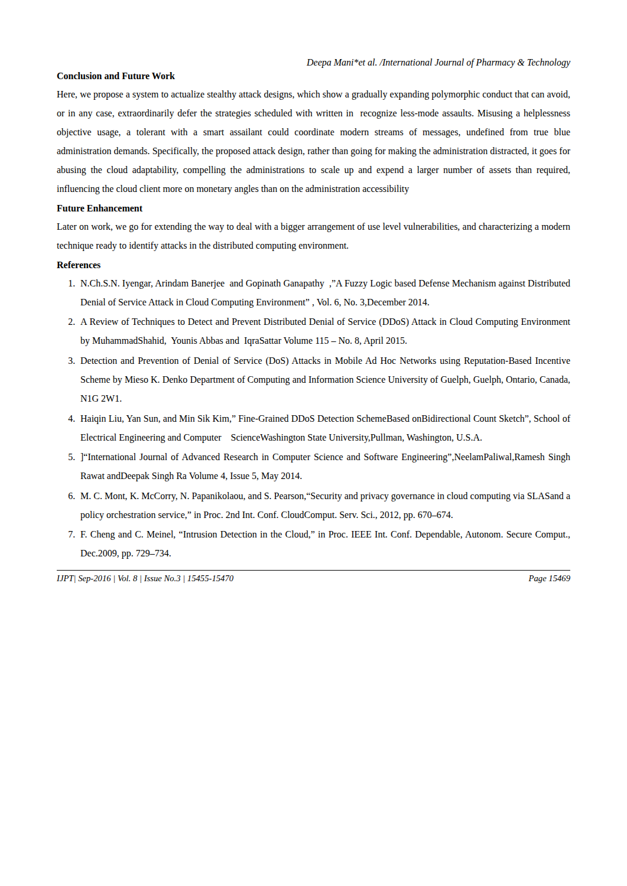Deepa Mani*et al. /International Journal of Pharmacy & Technology
Conclusion and Future Work
Here, we propose a system to actualize stealthy attack designs, which show a gradually expanding polymorphic conduct that can avoid, or in any case, extraordinarily defer the strategies scheduled with written in recognize less-mode assaults. Misusing a helplessness objective usage, a tolerant with a smart assailant could coordinate modern streams of messages, undefined from true blue administration demands. Specifically, the proposed attack design, rather than going for making the administration distracted, it goes for abusing the cloud adaptability, compelling the administrations to scale up and expend a larger number of assets than required, influencing the cloud client more on monetary angles than on the administration accessibility
Future Enhancement
Later on work, we go for extending the way to deal with a bigger arrangement of use level vulnerabilities, and characterizing a modern technique ready to identify attacks in the distributed computing environment.
References
N.Ch.S.N. Iyengar, Arindam Banerjee and Gopinath Ganapathy ,”A Fuzzy Logic based Defense Mechanism against Distributed Denial of Service Attack in Cloud Computing Environment” , Vol. 6, No. 3,December 2014.
A Review of Techniques to Detect and Prevent Distributed Denial of Service (DDoS) Attack in Cloud Computing Environment by MuhammadShahid, Younis Abbas and IqraSattar Volume 115 – No. 8, April 2015.
Detection and Prevention of Denial of Service (DoS) Attacks in Mobile Ad Hoc Networks using Reputation-Based Incentive Scheme by Mieso K. Denko Department of Computing and Information Science University of Guelph, Guelph, Ontario, Canada, N1G 2W1.
Haiqin Liu, Yan Sun, and Min Sik Kim,” Fine-Grained DDoS Detection SchemeBased onBidirectional Count Sketch”, School of Electrical Engineering and Computer ScienceWashington State University,Pullman, Washington, U.S.A.
]“International Journal of Advanced Research in Computer Science and Software Engineering”,NeelamPaliwal,Ramesh Singh Rawat andDeepak Singh Ra Volume 4, Issue 5, May 2014.
M. C. Mont, K. McCorry, N. Papanikolaou, and S. Pearson,“Security and privacy governance in cloud computing via SLASand a policy orchestration service,” in Proc. 2nd Int. Conf. CloudComput. Serv. Sci., 2012, pp. 670–674.
F. Cheng and C. Meinel, “Intrusion Detection in the Cloud,” in Proc. IEEE Int. Conf. Dependable, Autonom. Secure Comput., Dec.2009, pp. 729–734.
IJPT| Sep-2016 | Vol. 8 | Issue No.3 | 15455-15470 Page 15469